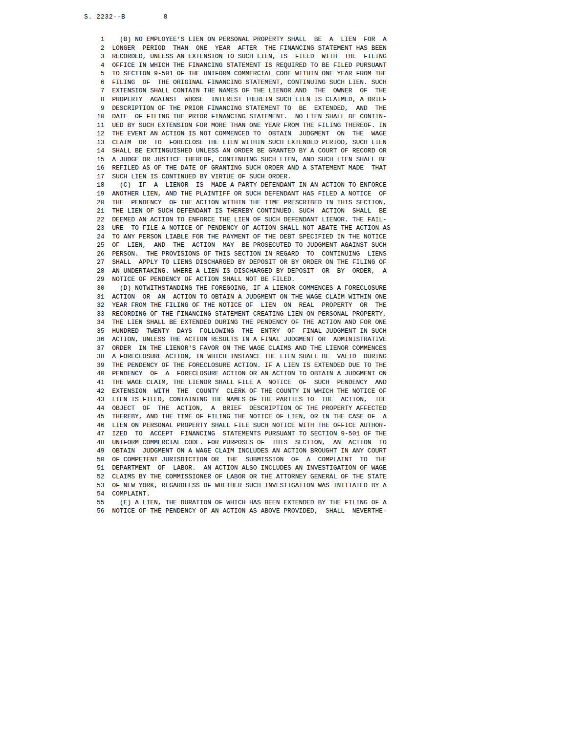S. 2232--B 8
1 (B) NO EMPLOYEE'S LIEN ON PERSONAL PROPERTY SHALL BE A LIEN FOR A
2 LONGER PERIOD THAN ONE YEAR AFTER THE FINANCING STATEMENT HAS BEEN
3 RECORDED, UNLESS AN EXTENSION TO SUCH LIEN, IS FILED WITH THE FILING
4 OFFICE IN WHICH THE FINANCING STATEMENT IS REQUIRED TO BE FILED PURSUANT
5 TO SECTION 9-501 OF THE UNIFORM COMMERCIAL CODE WITHIN ONE YEAR FROM THE
6 FILING OF THE ORIGINAL FINANCING STATEMENT, CONTINUING SUCH LIEN. SUCH
7 EXTENSION SHALL CONTAIN THE NAMES OF THE LIENOR AND THE OWNER OF THE
8 PROPERTY AGAINST WHOSE INTEREST THEREIN SUCH LIEN IS CLAIMED, A BRIEF
9 DESCRIPTION OF THE PRIOR FINANCING STATEMENT TO BE EXTENDED, AND THE
10 DATE OF FILING THE PRIOR FINANCING STATEMENT. NO LIEN SHALL BE CONTIN-
11 UED BY SUCH EXTENSION FOR MORE THAN ONE YEAR FROM THE FILING THEREOF. IN
12 THE EVENT AN ACTION IS NOT COMMENCED TO OBTAIN JUDGMENT ON THE WAGE
13 CLAIM OR TO FORECLOSE THE LIEN WITHIN SUCH EXTENDED PERIOD, SUCH LIEN
14 SHALL BE EXTINGUISHED UNLESS AN ORDER BE GRANTED BY A COURT OF RECORD OR
15 A JUDGE OR JUSTICE THEREOF, CONTINUING SUCH LIEN, AND SUCH LIEN SHALL BE
16 REFILED AS OF THE DATE OF GRANTING SUCH ORDER AND A STATEMENT MADE THAT
17 SUCH LIEN IS CONTINUED BY VIRTUE OF SUCH ORDER.
18 (C) IF A LIENOR IS MADE A PARTY DEFENDANT IN AN ACTION TO ENFORCE
19 ANOTHER LIEN, AND THE PLAINTIFF OR SUCH DEFENDANT HAS FILED A NOTICE OF
20 THE PENDENCY OF THE ACTION WITHIN THE TIME PRESCRIBED IN THIS SECTION,
21 THE LIEN OF SUCH DEFENDANT IS THEREBY CONTINUED. SUCH ACTION SHALL BE
22 DEEMED AN ACTION TO ENFORCE THE LIEN OF SUCH DEFENDANT LIENOR. THE FAIL-
23 URE TO FILE A NOTICE OF PENDENCY OF ACTION SHALL NOT ABATE THE ACTION AS
24 TO ANY PERSON LIABLE FOR THE PAYMENT OF THE DEBT SPECIFIED IN THE NOTICE
25 OF LIEN, AND THE ACTION MAY BE PROSECUTED TO JUDGMENT AGAINST SUCH
26 PERSON. THE PROVISIONS OF THIS SECTION IN REGARD TO CONTINUING LIENS
27 SHALL APPLY TO LIENS DISCHARGED BY DEPOSIT OR BY ORDER ON THE FILING OF
28 AN UNDERTAKING. WHERE A LIEN IS DISCHARGED BY DEPOSIT OR BY ORDER, A
29 NOTICE OF PENDENCY OF ACTION SHALL NOT BE FILED.
30 (D) NOTWITHSTANDING THE FOREGOING, IF A LIENOR COMMENCES A FORECLOSURE
31 ACTION OR AN ACTION TO OBTAIN A JUDGMENT ON THE WAGE CLAIM WITHIN ONE
32 YEAR FROM THE FILING OF THE NOTICE OF LIEN ON REAL PROPERTY OR THE
33 RECORDING OF THE FINANCING STATEMENT CREATING LIEN ON PERSONAL PROPERTY,
34 THE LIEN SHALL BE EXTENDED DURING THE PENDENCY OF THE ACTION AND FOR ONE
35 HUNDRED TWENTY DAYS FOLLOWING THE ENTRY OF FINAL JUDGMENT IN SUCH
36 ACTION, UNLESS THE ACTION RESULTS IN A FINAL JUDGMENT OR ADMINISTRATIVE
37 ORDER IN THE LIENOR'S FAVOR ON THE WAGE CLAIMS AND THE LIENOR COMMENCES
38 A FORECLOSURE ACTION, IN WHICH INSTANCE THE LIEN SHALL BE VALID DURING
39 THE PENDENCY OF THE FORECLOSURE ACTION. IF A LIEN IS EXTENDED DUE TO THE
40 PENDENCY OF A FORECLOSURE ACTION OR AN ACTION TO OBTAIN A JUDGMENT ON
41 THE WAGE CLAIM, THE LIENOR SHALL FILE A NOTICE OF SUCH PENDENCY AND
42 EXTENSION WITH THE COUNTY CLERK OF THE COUNTY IN WHICH THE NOTICE OF
43 LIEN IS FILED, CONTAINING THE NAMES OF THE PARTIES TO THE ACTION, THE
44 OBJECT OF THE ACTION, A BRIEF DESCRIPTION OF THE PROPERTY AFFECTED
45 THEREBY, AND THE TIME OF FILING THE NOTICE OF LIEN, OR IN THE CASE OF A
46 LIEN ON PERSONAL PROPERTY SHALL FILE SUCH NOTICE WITH THE OFFICE AUTHOR-
47 IZED TO ACCEPT FINANCING STATEMENTS PURSUANT TO SECTION 9-501 OF THE
48 UNIFORM COMMERCIAL CODE. FOR PURPOSES OF THIS SECTION, AN ACTION TO
49 OBTAIN JUDGMENT ON A WAGE CLAIM INCLUDES AN ACTION BROUGHT IN ANY COURT
50 OF COMPETENT JURISDICTION OR THE SUBMISSION OF A COMPLAINT TO THE
51 DEPARTMENT OF LABOR. AN ACTION ALSO INCLUDES AN INVESTIGATION OF WAGE
52 CLAIMS BY THE COMMISSIONER OF LABOR OR THE ATTORNEY GENERAL OF THE STATE
53 OF NEW YORK, REGARDLESS OF WHETHER SUCH INVESTIGATION WAS INITIATED BY A
54 COMPLAINT.
55 (E) A LIEN, THE DURATION OF WHICH HAS BEEN EXTENDED BY THE FILING OF A
56 NOTICE OF THE PENDENCY OF AN ACTION AS ABOVE PROVIDED, SHALL NEVERTHE-